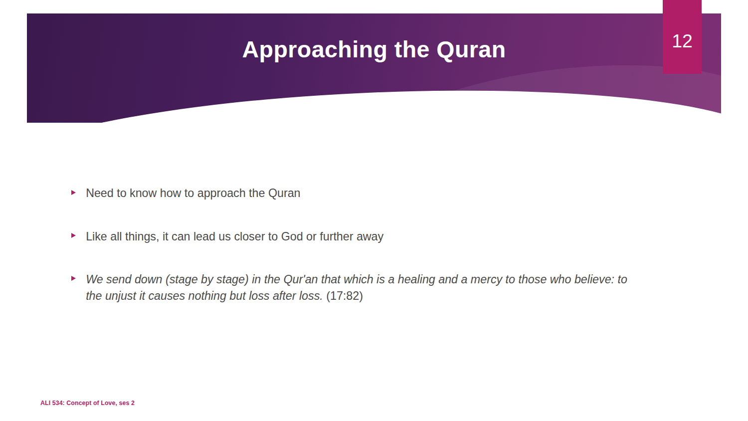Approaching the Quran
12
Need to know how to approach the Quran
Like all things, it can lead us closer to God or further away
We send down (stage by stage) in the Qur'an that which is a healing and a mercy to those who believe: to the unjust it causes nothing but loss after loss. (17:82)
ALI 534: Concept of Love, ses 2